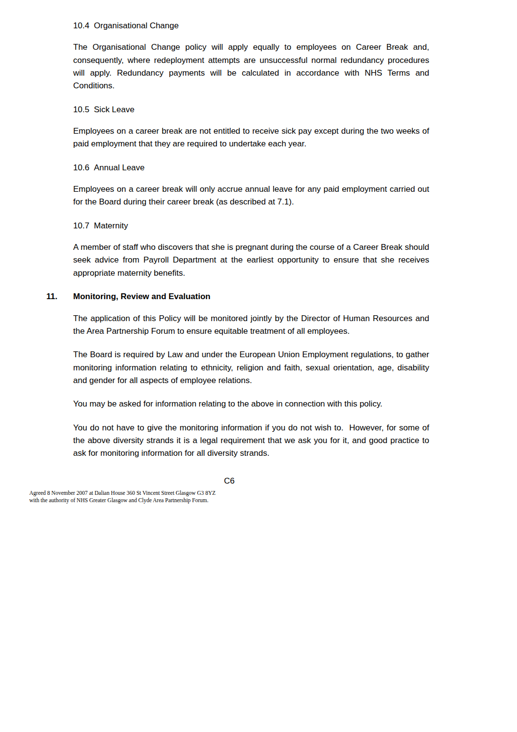10.4 Organisational Change
The Organisational Change policy will apply equally to employees on Career Break and, consequently, where redeployment attempts are unsuccessful normal redundancy procedures will apply. Redundancy payments will be calculated in accordance with NHS Terms and Conditions.
10.5 Sick Leave
Employees on a career break are not entitled to receive sick pay except during the two weeks of paid employment that they are required to undertake each year.
10.6 Annual Leave
Employees on a career break will only accrue annual leave for any paid employment carried out for the Board during their career break (as described at 7.1).
10.7 Maternity
A member of staff who discovers that she is pregnant during the course of a Career Break should seek advice from Payroll Department at the earliest opportunity to ensure that she receives appropriate maternity benefits.
11. Monitoring, Review and Evaluation
The application of this Policy will be monitored jointly by the Director of Human Resources and the Area Partnership Forum to ensure equitable treatment of all employees.
The Board is required by Law and under the European Union Employment regulations, to gather monitoring information relating to ethnicity, religion and faith, sexual orientation, age, disability and gender for all aspects of employee relations.
You may be asked for information relating to the above in connection with this policy.
You do not have to give the monitoring information if you do not wish to. However, for some of the above diversity strands it is a legal requirement that we ask you for it, and good practice to ask for monitoring information for all diversity strands.
C6
Agreed 8 November 2007 at Dalian House 360 St Vincent Street Glasgow G3 8YZ
with the authority of NHS Greater Glasgow and Clyde Area Partnership Forum.